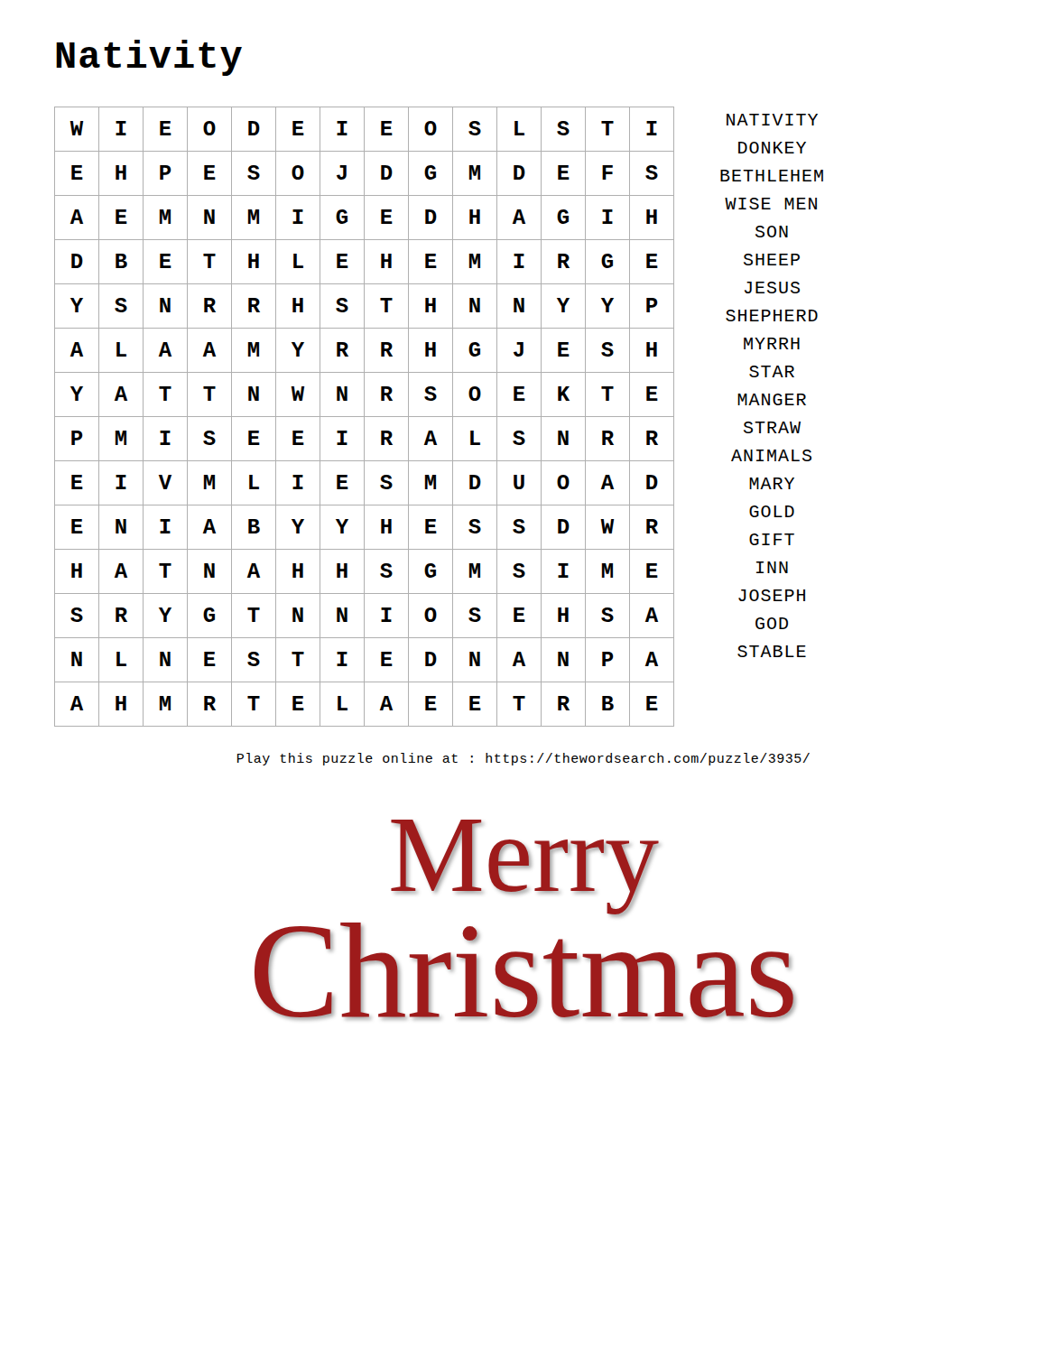Nativity
| W | I | E | O | D | E | I | E | O | S | L | S | T | I |
| E | H | P | E | S | O | J | D | G | M | D | E | F | S |
| A | E | M | N | M | I | G | E | D | H | A | G | I | H |
| D | B | E | T | H | L | E | H | E | M | I | R | G | E |
| Y | S | N | R | R | H | S | T | H | N | N | Y | Y | P |
| A | L | A | A | M | Y | R | R | H | G | J | E | S | H |
| Y | A | T | T | N | W | N | R | S | O | E | K | T | E |
| P | M | I | S | E | E | I | R | A | L | S | N | R | R |
| E | I | V | M | L | I | E | S | M | D | U | O | A | D |
| E | N | I | A | B | Y | Y | H | E | S | S | D | W | R |
| H | A | T | N | A | H | H | S | G | M | S | I | M | E |
| S | R | Y | G | T | N | N | I | O | S | E | H | S | A |
| N | L | N | E | S | T | I | E | D | N | A | N | P | A |
| A | H | M | R | T | E | L | A | E | E | T | R | B | E |
NATIVITY
DONKEY
BETHLEHEM
WISE MEN
SON
SHEEP
JESUS
SHEPHERD
MYRRH
STAR
MANGER
STRAW
ANIMALS
MARY
GOLD
GIFT
INN
JOSEPH
GOD
STABLE
Play this puzzle online at : https://thewordsearch.com/puzzle/3935/
Merry Christmas